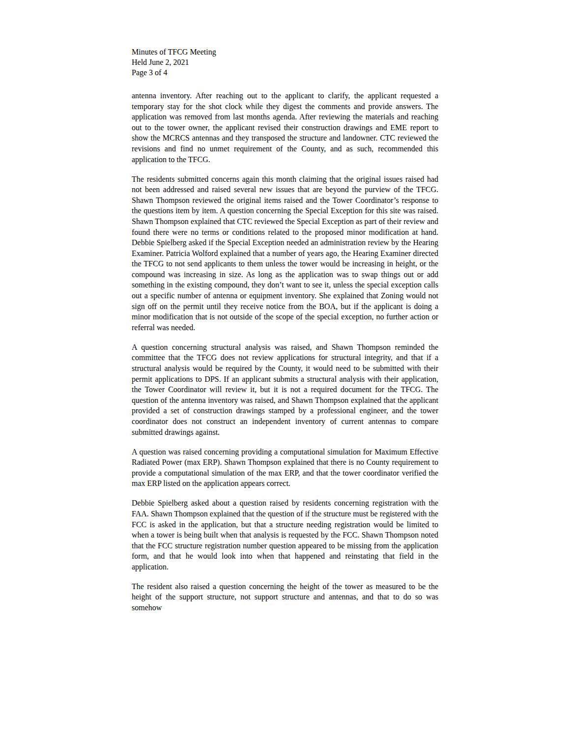Minutes of TFCG Meeting
Held June 2, 2021
Page 3 of 4
antenna inventory. After reaching out to the applicant to clarify, the applicant requested a temporary stay for the shot clock while they digest the comments and provide answers. The application was removed from last months agenda. After reviewing the materials and reaching out to the tower owner, the applicant revised their construction drawings and EME report to show the MCRCS antennas and they transposed the structure and landowner. CTC reviewed the revisions and find no unmet requirement of the County, and as such, recommended this application to the TFCG.
The residents submitted concerns again this month claiming that the original issues raised had not been addressed and raised several new issues that are beyond the purview of the TFCG. Shawn Thompson reviewed the original items raised and the Tower Coordinator’s response to the questions item by item. A question concerning the Special Exception for this site was raised. Shawn Thompson explained that CTC reviewed the Special Exception as part of their review and found there were no terms or conditions related to the proposed minor modification at hand. Debbie Spielberg asked if the Special Exception needed an administration review by the Hearing Examiner. Patricia Wolford explained that a number of years ago, the Hearing Examiner directed the TFCG to not send applicants to them unless the tower would be increasing in height, or the compound was increasing in size. As long as the application was to swap things out or add something in the existing compound, they don’t want to see it, unless the special exception calls out a specific number of antenna or equipment inventory. She explained that Zoning would not sign off on the permit until they receive notice from the BOA, but if the applicant is doing a minor modification that is not outside of the scope of the special exception, no further action or referral was needed.
A question concerning structural analysis was raised, and Shawn Thompson reminded the committee that the TFCG does not review applications for structural integrity, and that if a structural analysis would be required by the County, it would need to be submitted with their permit applications to DPS. If an applicant submits a structural analysis with their application, the Tower Coordinator will review it, but it is not a required document for the TFCG. The question of the antenna inventory was raised, and Shawn Thompson explained that the applicant provided a set of construction drawings stamped by a professional engineer, and the tower coordinator does not construct an independent inventory of current antennas to compare submitted drawings against.
A question was raised concerning providing a computational simulation for Maximum Effective Radiated Power (max ERP). Shawn Thompson explained that there is no County requirement to provide a computational simulation of the max ERP, and that the tower coordinator verified the max ERP listed on the application appears correct.
Debbie Spielberg asked about a question raised by residents concerning registration with the FAA. Shawn Thompson explained that the question of if the structure must be registered with the FCC is asked in the application, but that a structure needing registration would be limited to when a tower is being built when that analysis is requested by the FCC. Shawn Thompson noted that the FCC structure registration number question appeared to be missing from the application form, and that he would look into when that happened and reinstating that field in the application.
The resident also raised a question concerning the height of the tower as measured to be the height of the support structure, not support structure and antennas, and that to do so was somehow